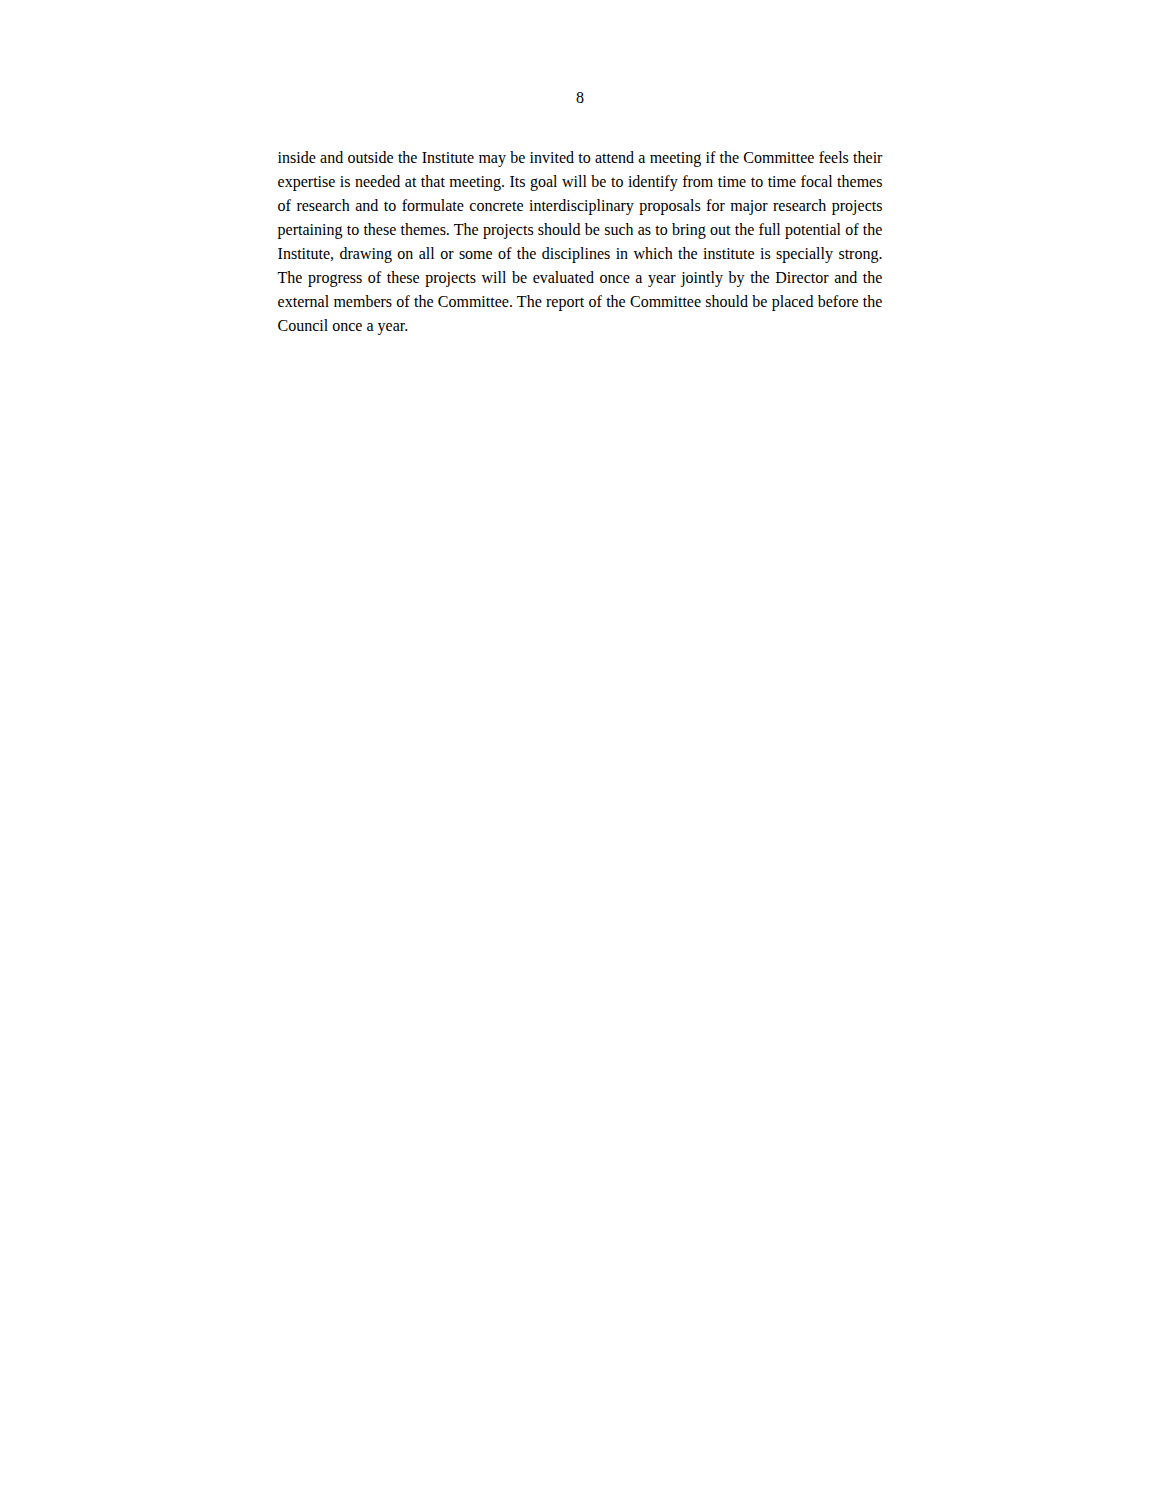8
inside and outside the Institute may be invited to attend a meeting if the Committee feels their expertise is needed at that meeting. Its goal will be to identify from time to time focal themes of research and to formulate concrete interdisciplinary proposals for major research projects pertaining to these themes. The projects should be such as to bring out the full potential of the Institute, drawing on all or some of the disciplines in which the institute is specially strong. The progress of these projects will be evaluated once a year jointly by the Director and the external members of the Committee. The report of the Committee should be placed before the Council once a year.